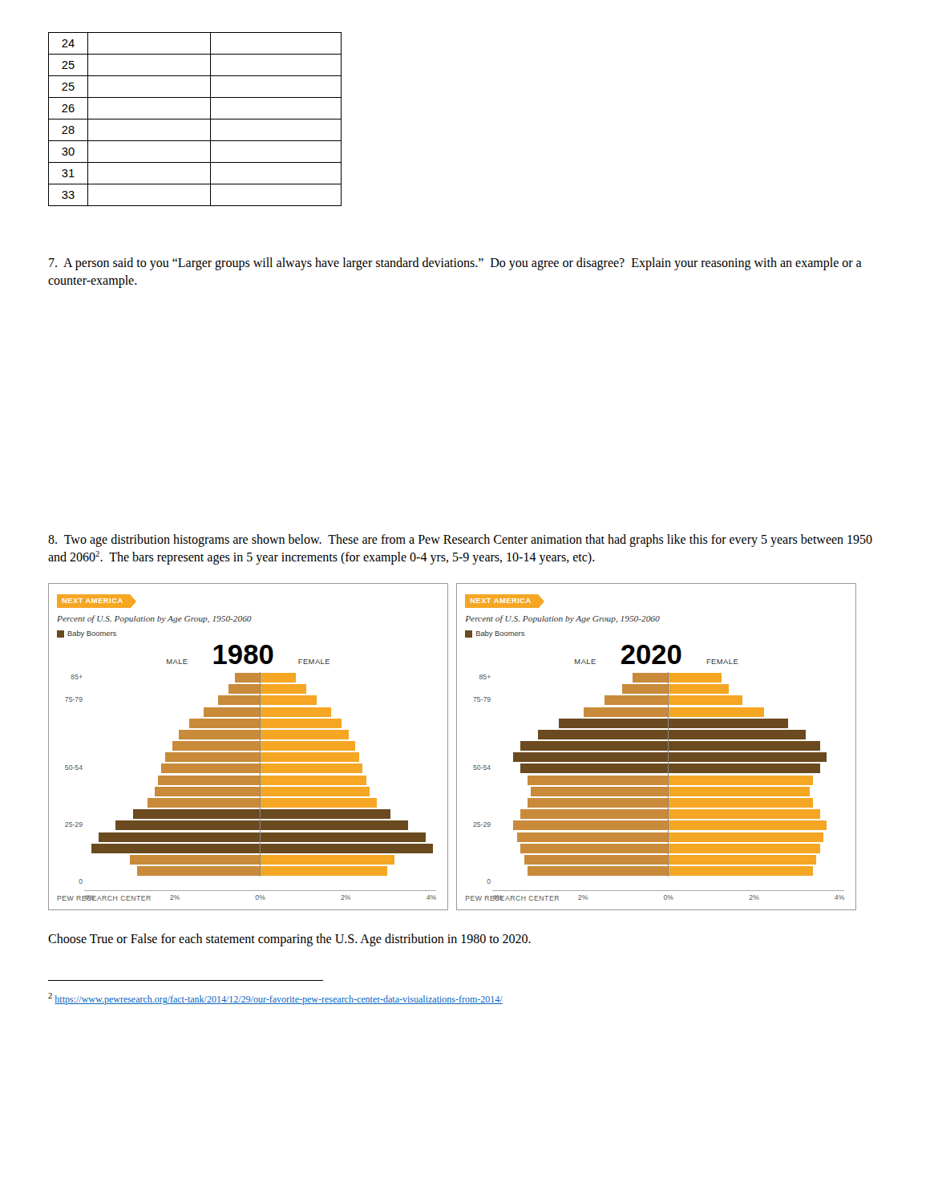| 24 | | |
| 25 | | |
| 25 | | |
| 26 | | |
| 28 | | |
| 30 | | |
| 31 | | |
| 33 | | |
7. A person said to you “Larger groups will always have larger standard deviations.” Do you agree or disagree? Explain your reasoning with an example or a counter-example.
8. Two age distribution histograms are shown below. These are from a Pew Research Center animation that had graphs like this for every 5 years between 1950 and 20602. The bars represent ages in 5 year increments (for example 0-4 yrs, 5-9 years, 10-14 years, etc).
NEXT AMERICA
Percent of U.S. Population by Age Group, 1950-2060
Baby Boomers
MALE 1980 FEMALE
85+ 75-79 50-54 25-29 0
4% 2% 0% 2% 4%
PEW RESEARCH CENTER
NEXT AMERICA
Percent of U.S. Population by Age Group, 1950-2060
Baby Boomers
MALE 2020 FEMALE
85+ 75-79 50-54 25-29 0
4% 2% 0% 2% 4%
PEW RESEARCH CENTER
Choose True or False for each statement comparing the U.S. Age distribution in 1980 to 2020.
2 https://www.pewresearch.org/fact-tank/2014/12/29/our-favorite-pew-research-center-data-visualizations-from-2014/